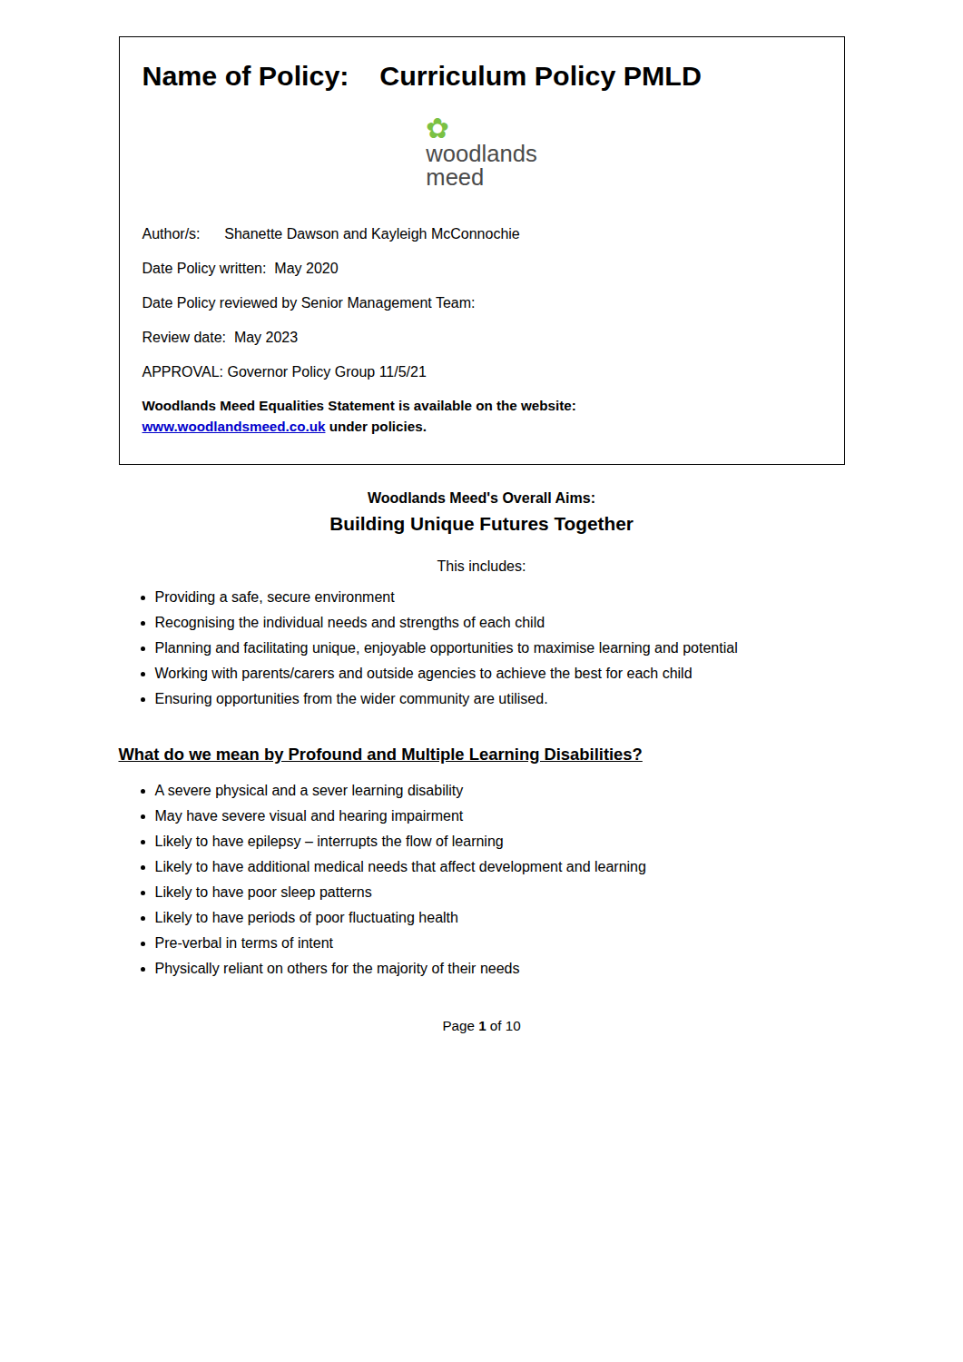Name of Policy: Curriculum Policy PMLD
✿
woodlands
meed
Author/s: Shanette Dawson and Kayleigh McConnochie
Date Policy written: May 2020
Date Policy reviewed by Senior Management Team:
Review date: May 2023
APPROVAL: Governor Policy Group 11/5/21
Woodlands Meed Equalities Statement is available on the website:
www.woodlandsmeed.co.uk under policies.
Woodlands Meed's Overall Aims:
Building Unique Futures Together
This includes:
Providing a safe, secure environment
Recognising the individual needs and strengths of each child
Planning and facilitating unique, enjoyable opportunities to maximise learning and potential
Working with parents/carers and outside agencies to achieve the best for each child
Ensuring opportunities from the wider community are utilised.
What do we mean by Profound and Multiple Learning Disabilities?
A severe physical and a sever learning disability
May have severe visual and hearing impairment
Likely to have epilepsy – interrupts the flow of learning
Likely to have additional medical needs that affect development and learning
Likely to have poor sleep patterns
Likely to have periods of poor fluctuating health
Pre-verbal in terms of intent
Physically reliant on others for the majority of their needs
Page 1 of 10